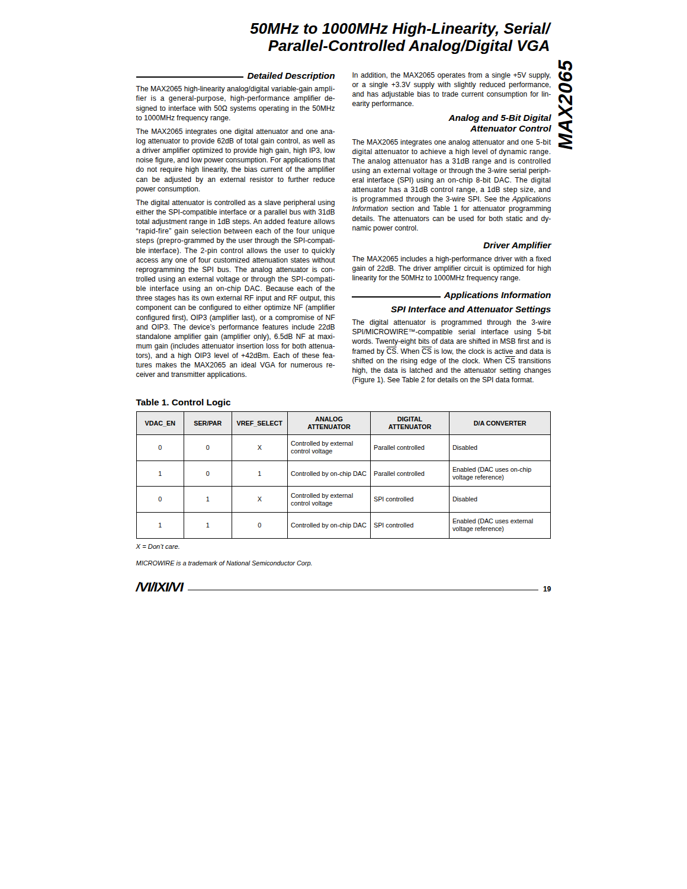MAX2065
50MHz to 1000MHz High-Linearity, Serial/
Parallel-Controlled Analog/Digital VGA
Detailed Description
The MAX2065 high-linearity analog/digital variable-gain amplifier is a general-purpose, high-performance amplifier designed to interface with 50Ω systems operating in the 50MHz to 1000MHz frequency range.
The MAX2065 integrates one digital attenuator and one analog attenuator to provide 62dB of total gain control, as well as a driver amplifier optimized to provide high gain, high IP3, low noise figure, and low power consumption. For applications that do not require high linearity, the bias current of the amplifier can be adjusted by an external resistor to further reduce power consumption.
The digital attenuator is controlled as a slave peripheral using either the SPI-compatible interface or a parallel bus with 31dB total adjustment range in 1dB steps. An added feature allows “rapid-fire” gain selection between each of the four unique steps (prepro-grammed by the user through the SPI-compatible interface). The 2-pin control allows the user to quickly access any one of four customized attenuation states without reprogramming the SPI bus. The analog attenuator is controlled using an external voltage or through the SPI-compatible interface using an on-chip DAC. Because each of the three stages has its own external RF input and RF output, this component can be configured to either optimize NF (amplifier configured first), OIP3 (amplifier last), or a compromise of NF and OIP3. The device’s performance features include 22dB standalone amplifier gain (amplifier only), 6.5dB NF at maximum gain (includes attenuator insertion loss for both attenuators), and a high OIP3 level of +42dBm. Each of these features makes the MAX2065 an ideal VGA for numerous receiver and transmitter applications.
In addition, the MAX2065 operates from a single +5V supply, or a single +3.3V supply with slightly reduced performance, and has adjustable bias to trade current consumption for linearity performance.
Analog and 5-Bit Digital
Attenuator Control
The MAX2065 integrates one analog attenuator and one 5-bit digital attenuator to achieve a high level of dynamic range. The analog attenuator has a 31dB range and is controlled using an external voltage or through the 3-wire serial peripheral interface (SPI) using an on-chip 8-bit DAC. The digital attenuator has a 31dB control range, a 1dB step size, and is programmed through the 3-wire SPI. See the Applications Information section and Table 1 for attenuator programming details. The attenuators can be used for both static and dynamic power control.
Driver Amplifier
The MAX2065 includes a high-performance driver with a fixed gain of 22dB. The driver amplifier circuit is optimized for high linearity for the 50MHz to 1000MHz frequency range.
Applications Information
SPI Interface and Attenuator Settings
The digital attenuator is programmed through the 3-wire SPI/MICROWIRE™-compatible serial interface using 5-bit words. Twenty-eight bits of data are shifted in MSB first and is framed by CS. When CS is low, the clock is active and data is shifted on the rising edge of the clock. When CS transitions high, the data is latched and the attenuator setting changes (Figure 1). See Table 2 for details on the SPI data format.
Table 1. Control Logic
| VDAC_EN | SER/PAR | VREF_SELECT | ANALOG ATTENUATOR | DIGITAL ATTENUATOR | D/A CONVERTER |
| --- | --- | --- | --- | --- | --- |
| 0 | 0 | X | Controlled by external control voltage | Parallel controlled | Disabled |
| 1 | 0 | 1 | Controlled by on-chip DAC | Parallel controlled | Enabled (DAC uses on-chip voltage reference) |
| 0 | 1 | X | Controlled by external control voltage | SPI controlled | Disabled |
| 1 | 1 | 0 | Controlled by on-chip DAC | SPI controlled | Enabled (DAC uses external voltage reference) |
X = Don’t care.
MICROWIRE is a trademark of National Semiconductor Corp.
/VI/IXI/VI
19